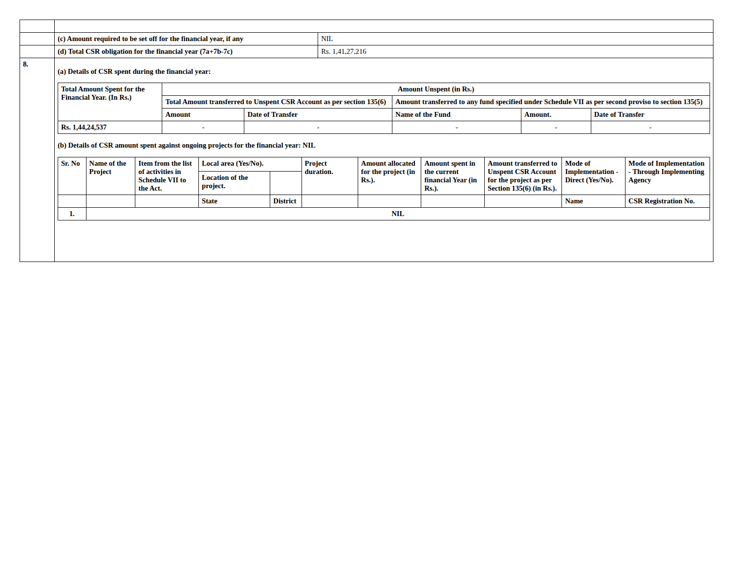| | (c) Amount required to be set off for the financial year, if any | NIL |
| | (d) Total CSR obligation for the financial year (7a+7b-7c) | Rs. 1,41,27,216 |
| 8. | (a) Details of CSR spent during the financial year: / Total Amount Spent for the Financial Year. (In Rs.) / Amount Unspent (in Rs.) / / Total Amount transferred to Unspent CSR Account as per section 135(6) / Amount transferred to any fund specified under Schedule VII as per second proviso to section 135(5) / / Amount / Date of Transfer / Name of the Fund / Amount. / Date of Transfer / / Rs. 1,44,24,537 / - / - / - / - / - / (b) Details of CSR amount spent against ongoing projects for the financial year: NIL / Sr. No / Name of the Project / Item from the list of activities in Schedule VII to the Act. / Local area (Yes/No). / Project duration. / Amount allocated for the project (in Rs.). / Amount spent in the current financial Year (in Rs.). / Amount transferred to Unspent CSR Account for the project as per Section 135(6) (in Rs.). / Mode of Implementation - Direct (Yes/No). / Mode of Implementation - Through Implementing Agency / / Location of the project. / / / / / / State / District / / / / / Name / CSR Registration No. / / 1. / NIL / |